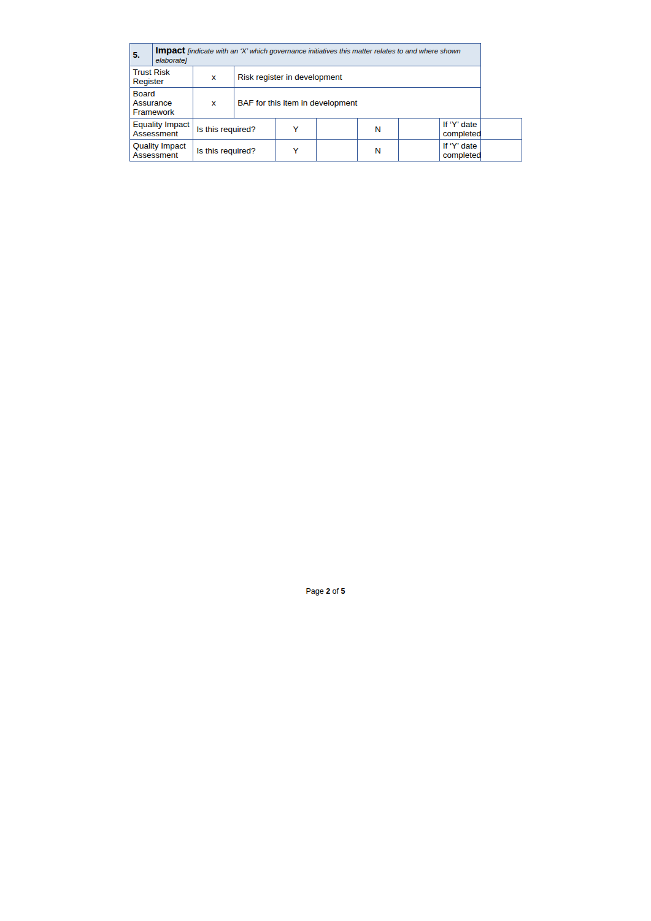| 5. | Impact [indicate with an ‘X’ which governance initiatives this matter relates to and where shown elaborate] |
| Trust Risk Register | x | Risk register in development |
| Board Assurance Framework | x | BAF for this item in development |
| Equality Impact Assessment | Is this required? | Y | | N | | If ‘Y’ date completed | |
| Quality Impact Assessment | Is this required? | Y | | N | | If ‘Y’ date completed | |
Page 2 of 5